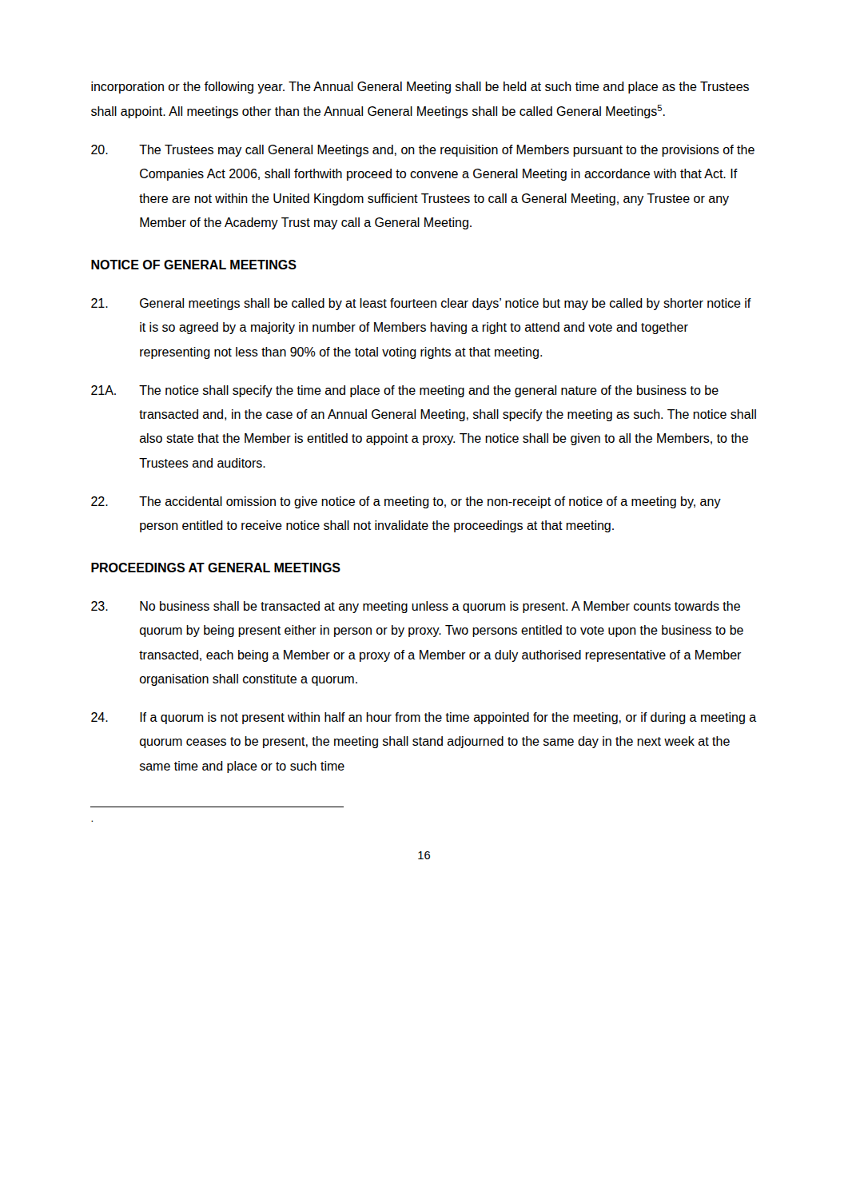incorporation or the following year. The Annual General Meeting shall be held at such time and place as the Trustees shall appoint. All meetings other than the Annual General Meetings shall be called General Meetings5.
20.
The Trustees may call General Meetings and, on the requisition of Members pursuant to the provisions of the Companies Act 2006, shall forthwith proceed to convene a General Meeting in accordance with that Act. If there are not within the United Kingdom sufficient Trustees to call a General Meeting, any Trustee or any Member of the Academy Trust may call a General Meeting.
Notice of General Meetings
21.
General meetings shall be called by at least fourteen clear days’ notice but may be called by shorter notice if it is so agreed by a majority in number of Members having a right to attend and vote and together representing not less than 90% of the total voting rights at that meeting.
21A.
The notice shall specify the time and place of the meeting and the general nature of the business to be transacted and, in the case of an Annual General Meeting, shall specify the meeting as such. The notice shall also state that the Member is entitled to appoint a proxy. The notice shall be given to all the Members, to the Trustees and auditors.
22.
The accidental omission to give notice of a meeting to, or the non-receipt of notice of a meeting by, any person entitled to receive notice shall not invalidate the proceedings at that meeting.
Proceedings at General Meetings
23.
No business shall be transacted at any meeting unless a quorum is present. A Member counts towards the quorum by being present either in person or by proxy. Two persons entitled to vote upon the business to be transacted, each being a Member or a proxy of a Member or a duly authorised representative of a Member organisation shall constitute a quorum.
24.
If a quorum is not present within half an hour from the time appointed for the meeting, or if during a meeting a quorum ceases to be present, the meeting shall stand adjourned to the same day in the next week at the same time and place or to such time
.
16